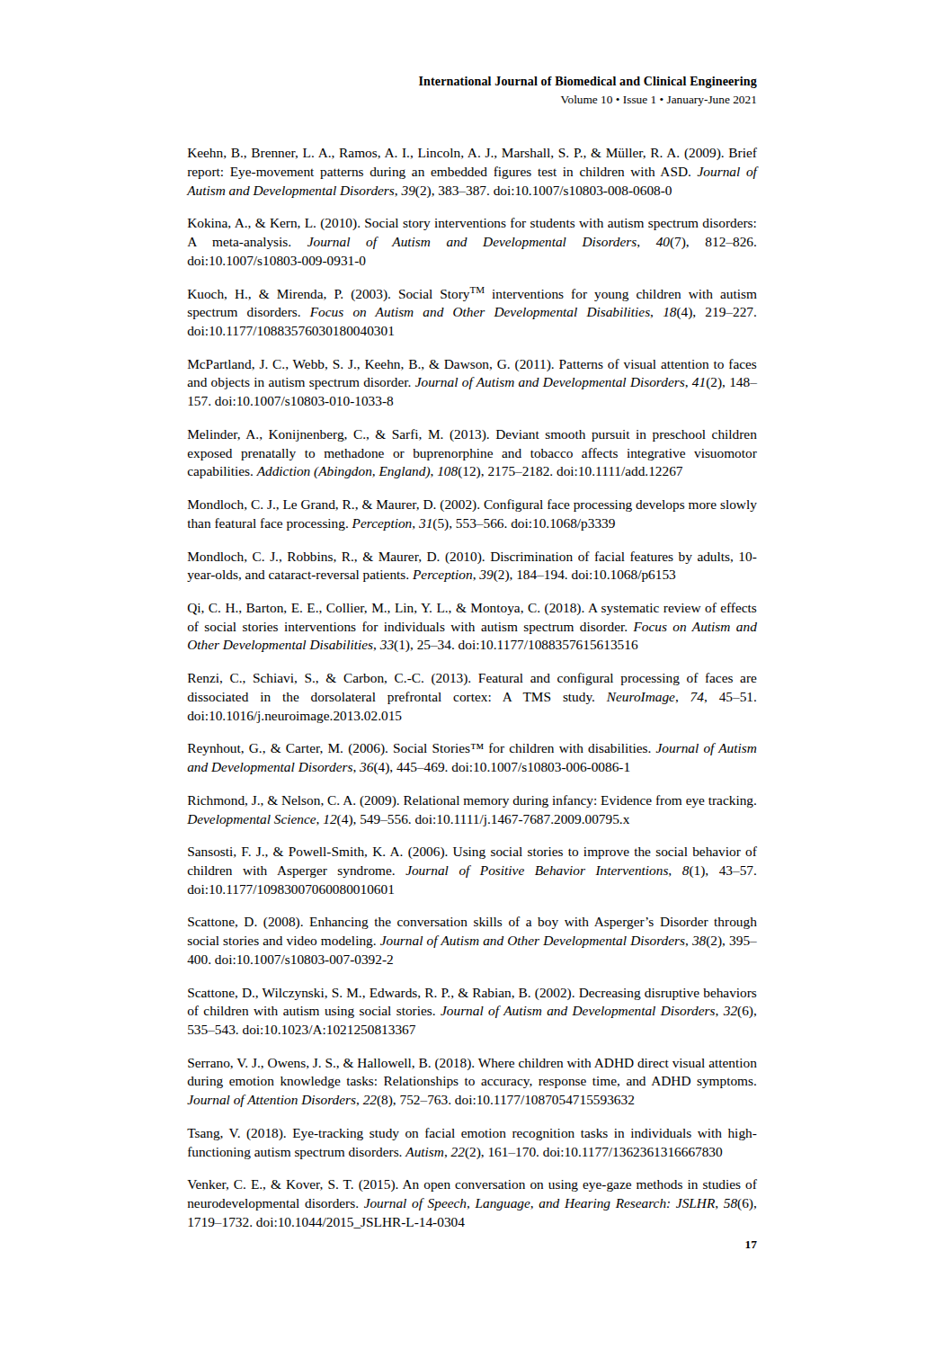International Journal of Biomedical and Clinical Engineering
Volume 10 • Issue 1 • January-June 2021
Keehn, B., Brenner, L. A., Ramos, A. I., Lincoln, A. J., Marshall, S. P., & Müller, R. A. (2009). Brief report: Eye-movement patterns during an embedded figures test in children with ASD. Journal of Autism and Developmental Disorders, 39(2), 383–387. doi:10.1007/s10803-008-0608-0
Kokina, A., & Kern, L. (2010). Social story interventions for students with autism spectrum disorders: A meta-analysis. Journal of Autism and Developmental Disorders, 40(7), 812–826. doi:10.1007/s10803-009-0931-0
Kuoch, H., & Mirenda, P. (2003). Social StoryTM interventions for young children with autism spectrum disorders. Focus on Autism and Other Developmental Disabilities, 18(4), 219–227. doi:10.1177/10883576030180040301
McPartland, J. C., Webb, S. J., Keehn, B., & Dawson, G. (2011). Patterns of visual attention to faces and objects in autism spectrum disorder. Journal of Autism and Developmental Disorders, 41(2), 148–157. doi:10.1007/s10803-010-1033-8
Melinder, A., Konijnenberg, C., & Sarfi, M. (2013). Deviant smooth pursuit in preschool children exposed prenatally to methadone or buprenorphine and tobacco affects integrative visuomotor capabilities. Addiction (Abingdon, England), 108(12), 2175–2182. doi:10.1111/add.12267
Mondloch, C. J., Le Grand, R., & Maurer, D. (2002). Configural face processing develops more slowly than featural face processing. Perception, 31(5), 553–566. doi:10.1068/p3339
Mondloch, C. J., Robbins, R., & Maurer, D. (2010). Discrimination of facial features by adults, 10-year-olds, and cataract-reversal patients. Perception, 39(2), 184–194. doi:10.1068/p6153
Qi, C. H., Barton, E. E., Collier, M., Lin, Y. L., & Montoya, C. (2018). A systematic review of effects of social stories interventions for individuals with autism spectrum disorder. Focus on Autism and Other Developmental Disabilities, 33(1), 25–34. doi:10.1177/1088357615613516
Renzi, C., Schiavi, S., & Carbon, C.-C. (2013). Featural and configural processing of faces are dissociated in the dorsolateral prefrontal cortex: A TMS study. NeuroImage, 74, 45–51. doi:10.1016/j.neuroimage.2013.02.015
Reynhout, G., & Carter, M. (2006). Social Stories™ for children with disabilities. Journal of Autism and Developmental Disorders, 36(4), 445–469. doi:10.1007/s10803-006-0086-1
Richmond, J., & Nelson, C. A. (2009). Relational memory during infancy: Evidence from eye tracking. Developmental Science, 12(4), 549–556. doi:10.1111/j.1467-7687.2009.00795.x
Sansosti, F. J., & Powell-Smith, K. A. (2006). Using social stories to improve the social behavior of children with Asperger syndrome. Journal of Positive Behavior Interventions, 8(1), 43–57. doi:10.1177/10983007060080010601
Scattone, D. (2008). Enhancing the conversation skills of a boy with Asperger’s Disorder through social stories and video modeling. Journal of Autism and Other Developmental Disorders, 38(2), 395–400. doi:10.1007/s10803-007-0392-2
Scattone, D., Wilczynski, S. M., Edwards, R. P., & Rabian, B. (2002). Decreasing disruptive behaviors of children with autism using social stories. Journal of Autism and Developmental Disorders, 32(6), 535–543. doi:10.1023/A:1021250813367
Serrano, V. J., Owens, J. S., & Hallowell, B. (2018). Where children with ADHD direct visual attention during emotion knowledge tasks: Relationships to accuracy, response time, and ADHD symptoms. Journal of Attention Disorders, 22(8), 752–763. doi:10.1177/1087054715593632
Tsang, V. (2018). Eye-tracking study on facial emotion recognition tasks in individuals with high-functioning autism spectrum disorders. Autism, 22(2), 161–170. doi:10.1177/1362361316667830
Venker, C. E., & Kover, S. T. (2015). An open conversation on using eye-gaze methods in studies of neurodevelopmental disorders. Journal of Speech, Language, and Hearing Research: JSLHR, 58(6), 1719–1732. doi:10.1044/2015_JSLHR-L-14-0304
17